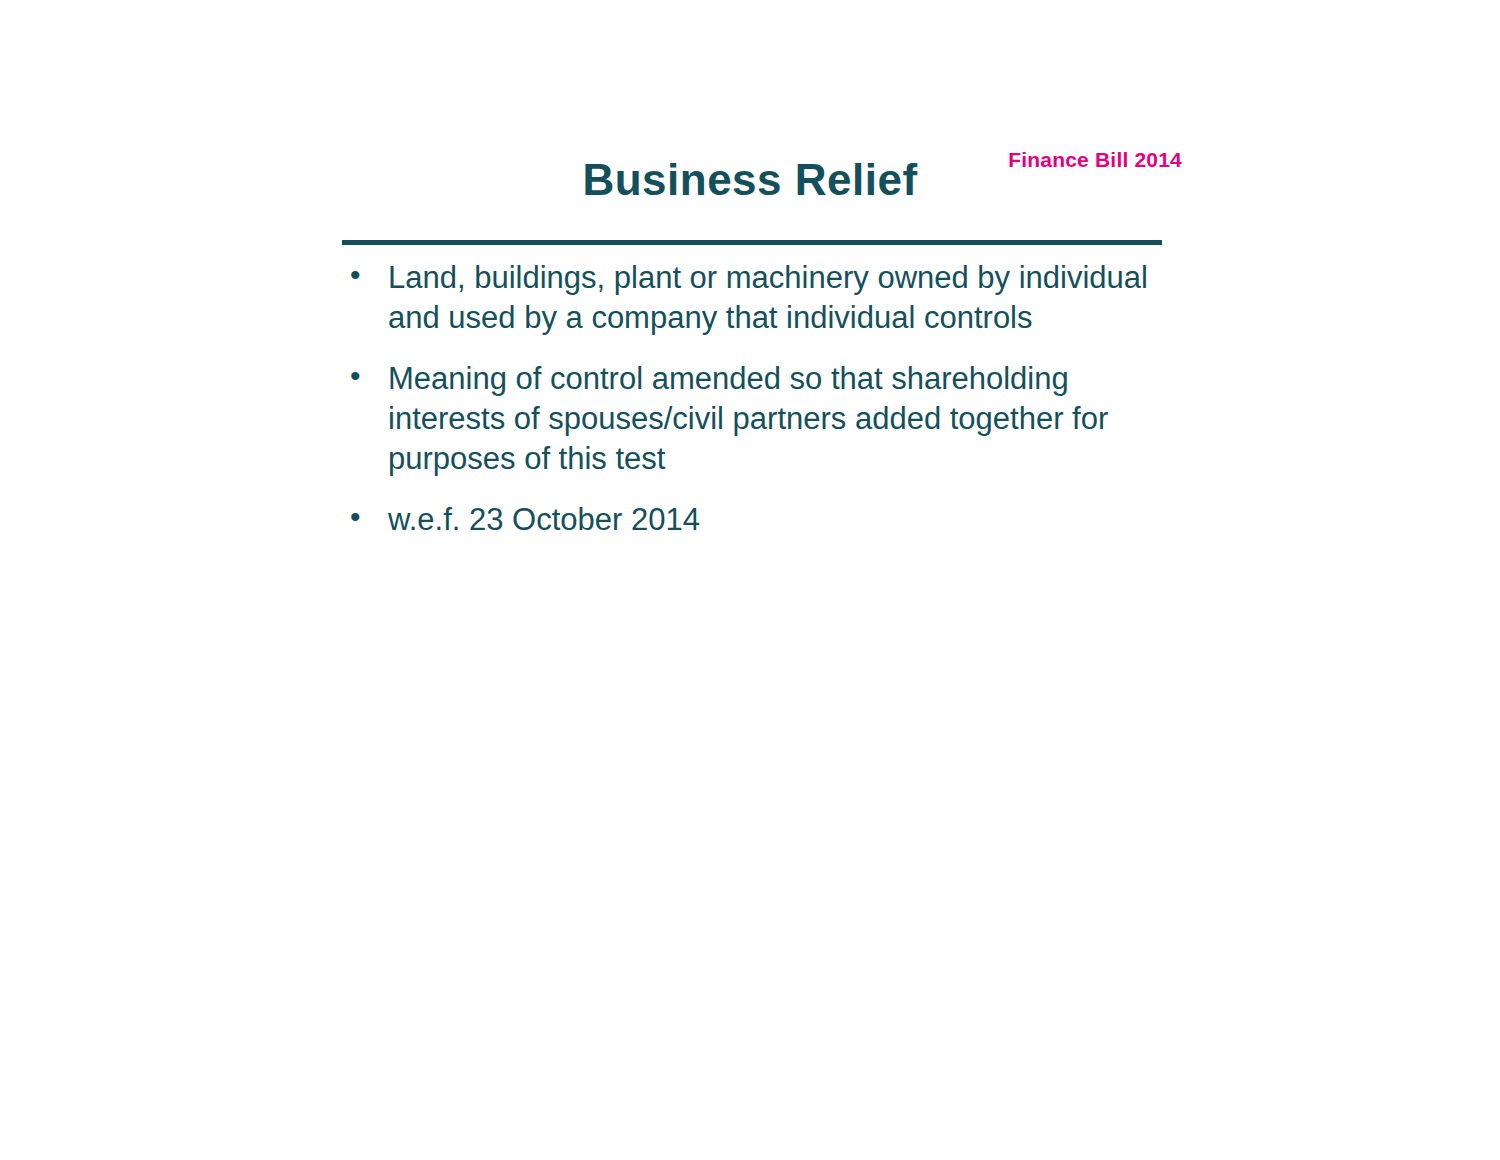Finance Bill 2014
Business Relief
Land, buildings, plant or machinery owned by individual and used by a company that individual controls
Meaning of control amended so that shareholding interests of spouses/civil partners added together for purposes of this test
w.e.f. 23 October 2014